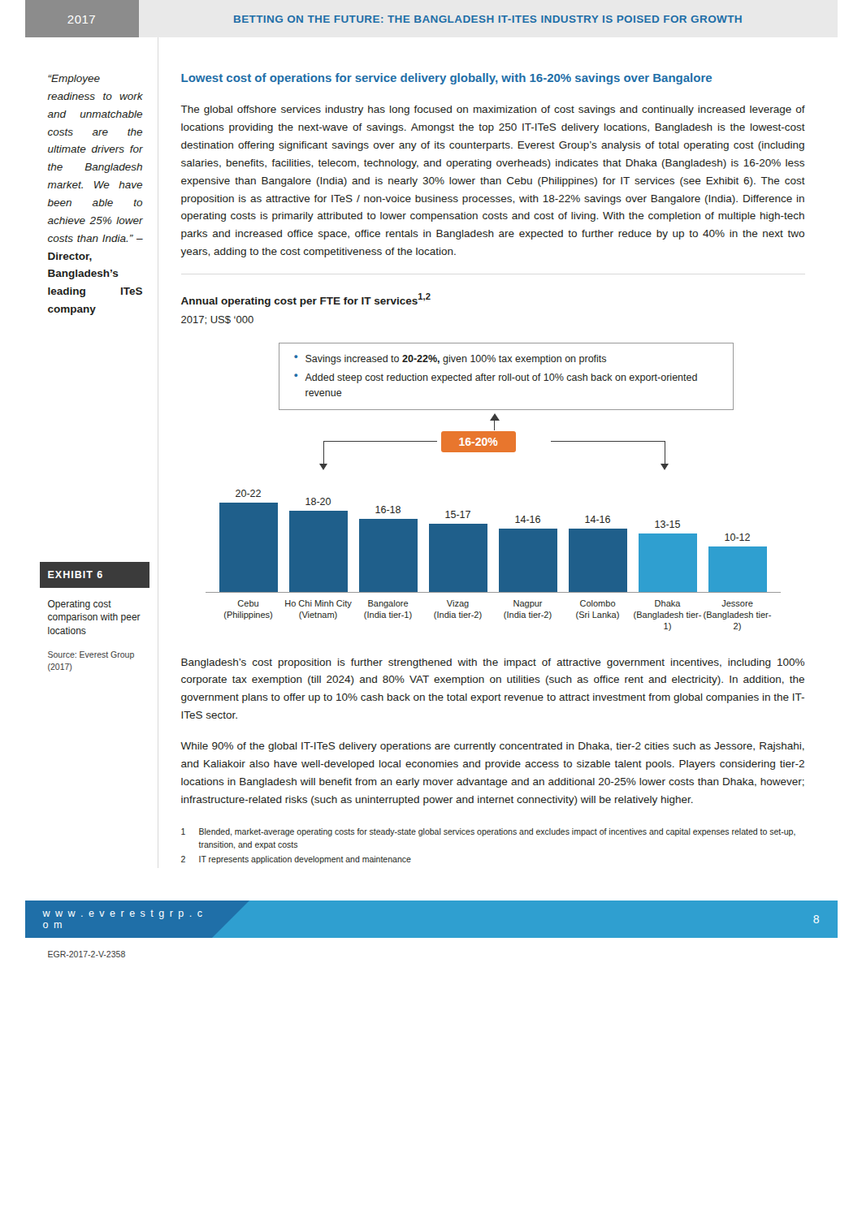2017
Betting on the Future: The Bangladesh IT-ITES Industry is Poised for Growth
“Employee readiness to work and unmatchable costs are the ultimate drivers for the Bangladesh market. We have been able to achieve 25% lower costs than India.” – Director, Bangladesh’s leading ITeS company
EXHIBIT 6
Operating cost comparison with peer locations
Source: Everest Group (2017)
Lowest cost of operations for service delivery globally, with 16-20% savings over Bangalore
The global offshore services industry has long focused on maximization of cost savings and continually increased leverage of locations providing the next-wave of savings. Amongst the top 250 IT-ITeS delivery locations, Bangladesh is the lowest-cost destination offering significant savings over any of its counterparts. Everest Group’s analysis of total operating cost (including salaries, benefits, facilities, telecom, technology, and operating overheads) indicates that Dhaka (Bangladesh) is 16-20% less expensive than Bangalore (India) and is nearly 30% lower than Cebu (Philippines) for IT services (see Exhibit 6). The cost proposition is as attractive for ITeS / non-voice business processes, with 18-22% savings over Bangalore (India). Difference in operating costs is primarily attributed to lower compensation costs and cost of living. With the completion of multiple high-tech parks and increased office space, office rentals in Bangladesh are expected to further reduce by up to 40% in the next two years, adding to the cost competitiveness of the location.
Annual operating cost per FTE for IT services1,2
2017; US$ ‘000
Savings increased to 20-22%, given 100% tax exemption on profits
Added steep cost reduction expected after roll-out of 10% cash back on export-oriented revenue
16-20%
20-22
18-20
16-18
15-17
14-16
14-16
13-15
10-12
Cebu
(Philippines)
Ho Chi Minh City
(Vietnam)
Bangalore
(India tier-1)
Vizag
(India tier-2)
Nagpur
(India tier-2)
Colombo
(Sri Lanka)
Dhaka
(Bangladesh tier-1)
Jessore
(Bangladesh tier-2)
Bangladesh’s cost proposition is further strengthened with the impact of attractive government incentives, including 100% corporate tax exemption (till 2024) and 80% VAT exemption on utilities (such as office rent and electricity). In addition, the government plans to offer up to 10% cash back on the total export revenue to attract investment from global companies in the IT-ITeS sector.
While 90% of the global IT-ITeS delivery operations are currently concentrated in Dhaka, tier-2 cities such as Jessore, Rajshahi, and Kaliakoir also have well-developed local economies and provide access to sizable talent pools. Players considering tier-2 locations in Bangladesh will benefit from an early mover advantage and an additional 20-25% lower costs than Dhaka, however; infrastructure-related risks (such as uninterrupted power and internet connectivity) will be relatively higher.
1
Blended, market-average operating costs for steady-state global services operations and excludes impact of incentives and capital expenses related to set-up, transition, and expat costs
2
IT represents application development and maintenance
w w w . e v e r e s t g r p . c o m
8
EGR-2017-2-V-2358